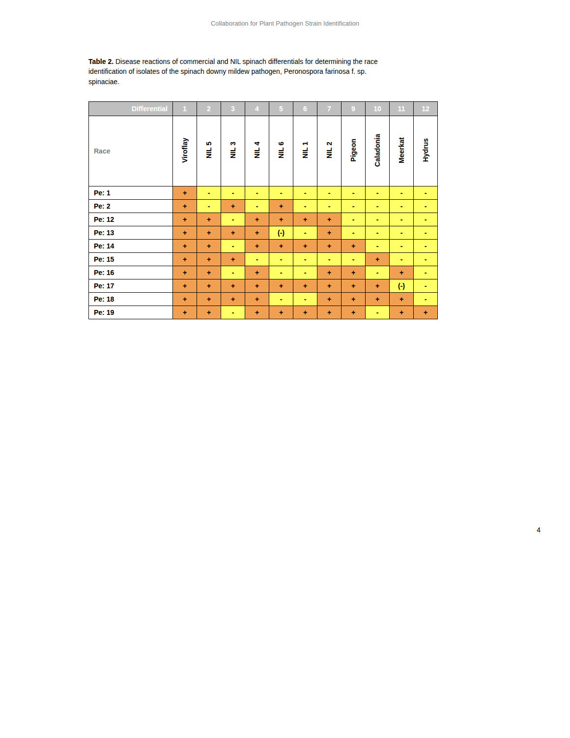Collaboration for Plant Pathogen Strain Identification
Table 2. Disease reactions of commercial and NIL spinach differentials for determining the race identification of isolates of the spinach downy mildew pathogen, Peronospora farinosa f. sp. spinaciae.
| Differential | 1 | 2 | 3 | 4 | 5 | 6 | 7 | 9 | 10 | 11 | 12 |
| --- | --- | --- | --- | --- | --- | --- | --- | --- | --- | --- | --- |
| Race | Viroflay | NIL 5 | NIL 3 | NIL 4 | NIL 6 | NIL 1 | NIL 2 | Pigeon | Caladonia | Meerkat | Hydrus |
| Pe: 1 | + | - | - | - | - | - | - | - | - | - | - |
| Pe: 2 | + | - | + | - | + | - | - | - | - | - | - |
| Pe: 12 | + | + | - | + | + | + | + | - | - | - | - |
| Pe: 13 | + | + | + | + | (-) | - | + | - | - | - | - |
| Pe: 14 | + | + | - | + | + | + | + | + | - | - | - |
| Pe: 15 | + | + | + | - | - | - | - | - | + | - | - |
| Pe: 16 | + | + | - | + | - | - | + | + | - | + | - |
| Pe: 17 | + | + | + | + | + | + | + | + | + | (-) | - |
| Pe: 18 | + | + | + | + | - | - | + | + | + | + | - |
| Pe: 19 | + | + | - | + | + | + | + | + | - | + | + |
4